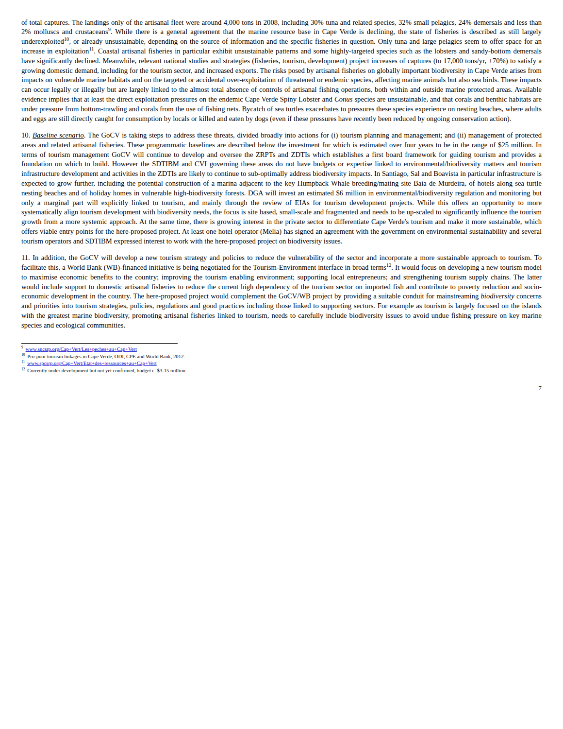of total captures. The landings only of the artisanal fleet were around 4,000 tons in 2008, including 30% tuna and related species, 32% small pelagics, 24% demersals and less than 2% molluscs and crustaceans9. While there is a general agreement that the marine resource base in Cape Verde is declining, the state of fisheries is described as still largely underexploited10, or already unsustainable, depending on the source of information and the specific fisheries in question. Only tuna and large pelagics seem to offer space for an increase in exploitation11. Coastal artisanal fisheries in particular exhibit unsustainable patterns and some highly-targeted species such as the lobsters and sandy-bottom demersals have significantly declined. Meanwhile, relevant national studies and strategies (fisheries, tourism, development) project increases of captures (to 17,000 tons/yr, +70%) to satisfy a growing domestic demand, including for the tourism sector, and increased exports. The risks posed by artisanal fisheries on globally important biodiversity in Cape Verde arises from impacts on vulnerable marine habitats and on the targeted or accidental over-exploitation of threatened or endemic species, affecting marine animals but also sea birds. These impacts can occur legally or illegally but are largely linked to the almost total absence of controls of artisanal fishing operations, both within and outside marine protected areas. Available evidence implies that at least the direct exploitation pressures on the endemic Cape Verde Spiny Lobster and Conus species are unsustainable, and that corals and benthic habitats are under pressure from bottom-trawling and corals from the use of fishing nets. Bycatch of sea turtles exacerbates to pressures these species experience on nesting beaches, where adults and eggs are still directly caught for consumption by locals or killed and eaten by dogs (even if these pressures have recently been reduced by ongoing conservation action).
10. Baseline scenario. The GoCV is taking steps to address these threats, divided broadly into actions for (i) tourism planning and management; and (ii) management of protected areas and related artisanal fisheries. These programmatic baselines are described below the investment for which is estimated over four years to be in the range of $25 million. In terms of tourism management GoCV will continue to develop and oversee the ZRPTs and ZDTIs which establishes a first board framework for guiding tourism and provides a foundation on which to build. However the SDTIBM and CVI governing these areas do not have budgets or expertise linked to environmental/biodiversity matters and tourism infrastructure development and activities in the ZDTIs are likely to continue to sub-optimally address biodiversity impacts. In Santiago, Sal and Boavista in particular infrastructure is expected to grow further, including the potential construction of a marina adjacent to the key Humpback Whale breeding/mating site Baia de Murdeira, of hotels along sea turtle nesting beaches and of holiday homes in vulnerable high-biodiversity forests. DGA will invest an estimated $6 million in environmental/biodiversity regulation and monitoring but only a marginal part will explicitly linked to tourism, and mainly through the review of EIAs for tourism development projects. While this offers an opportunity to more systematically align tourism development with biodiversity needs, the focus is site based, small-scale and fragmented and needs to be up-scaled to significantly influence the tourism growth from a more systemic approach. At the same time, there is growing interest in the private sector to differentiate Cape Verde's tourism and make it more sustainable, which offers viable entry points for the here-proposed project. At least one hotel operator (Melia) has signed an agreement with the government on environmental sustainability and several tourism operators and SDTIBM expressed interest to work with the here-proposed project on biodiversity issues.
11. In addition, the GoCV will develop a new tourism strategy and policies to reduce the vulnerability of the sector and incorporate a more sustainable approach to tourism. To facilitate this, a World Bank (WB)-financed initiative is being negotiated for the Tourism-Environment interface in broad terms12. It would focus on developing a new tourism model to maximise economic benefits to the country; improving the tourism enabling environment; supporting local entrepreneurs; and strengthening tourism supply chains. The latter would include support to domestic artisanal fisheries to reduce the current high dependency of the tourism sector on imported fish and contribute to poverty reduction and socio-economic development in the country. The here-proposed project would complement the GoCV/WB project by providing a suitable conduit for mainstreaming biodiversity concerns and priorities into tourism strategies, policies, regulations and good practices including those linked to supporting sectors. For example as tourism is largely focused on the islands with the greatest marine biodiversity, promoting artisanal fisheries linked to tourism, needs to carefully include biodiversity issues to avoid undue fishing pressure on key marine species and ecological communities.
9 www.spcsrp.org/Cap+Vert/Les+peches+au+Cap+Vert
10 Pro-poor tourism linkages in Cape Verde, ODI, CPE and World Bank, 2012.
11 www.spcsrp.org/Cap+Vert/Etat+des+ressources+au+Cap+Vert
12 Currently under development but not yet confirmed, budget c. $3-15 million
7